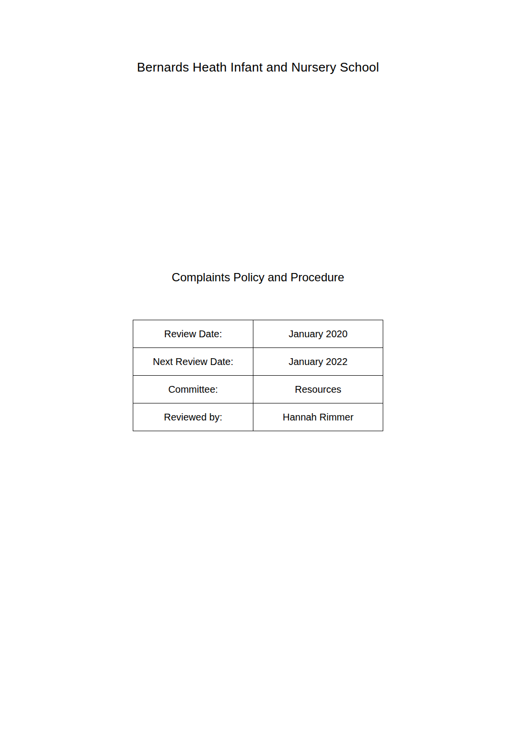Bernards Heath Infant and Nursery School
Complaints Policy and Procedure
| Review Date: | January 2020 |
| Next Review Date: | January 2022 |
| Committee: | Resources |
| Reviewed by: | Hannah Rimmer |